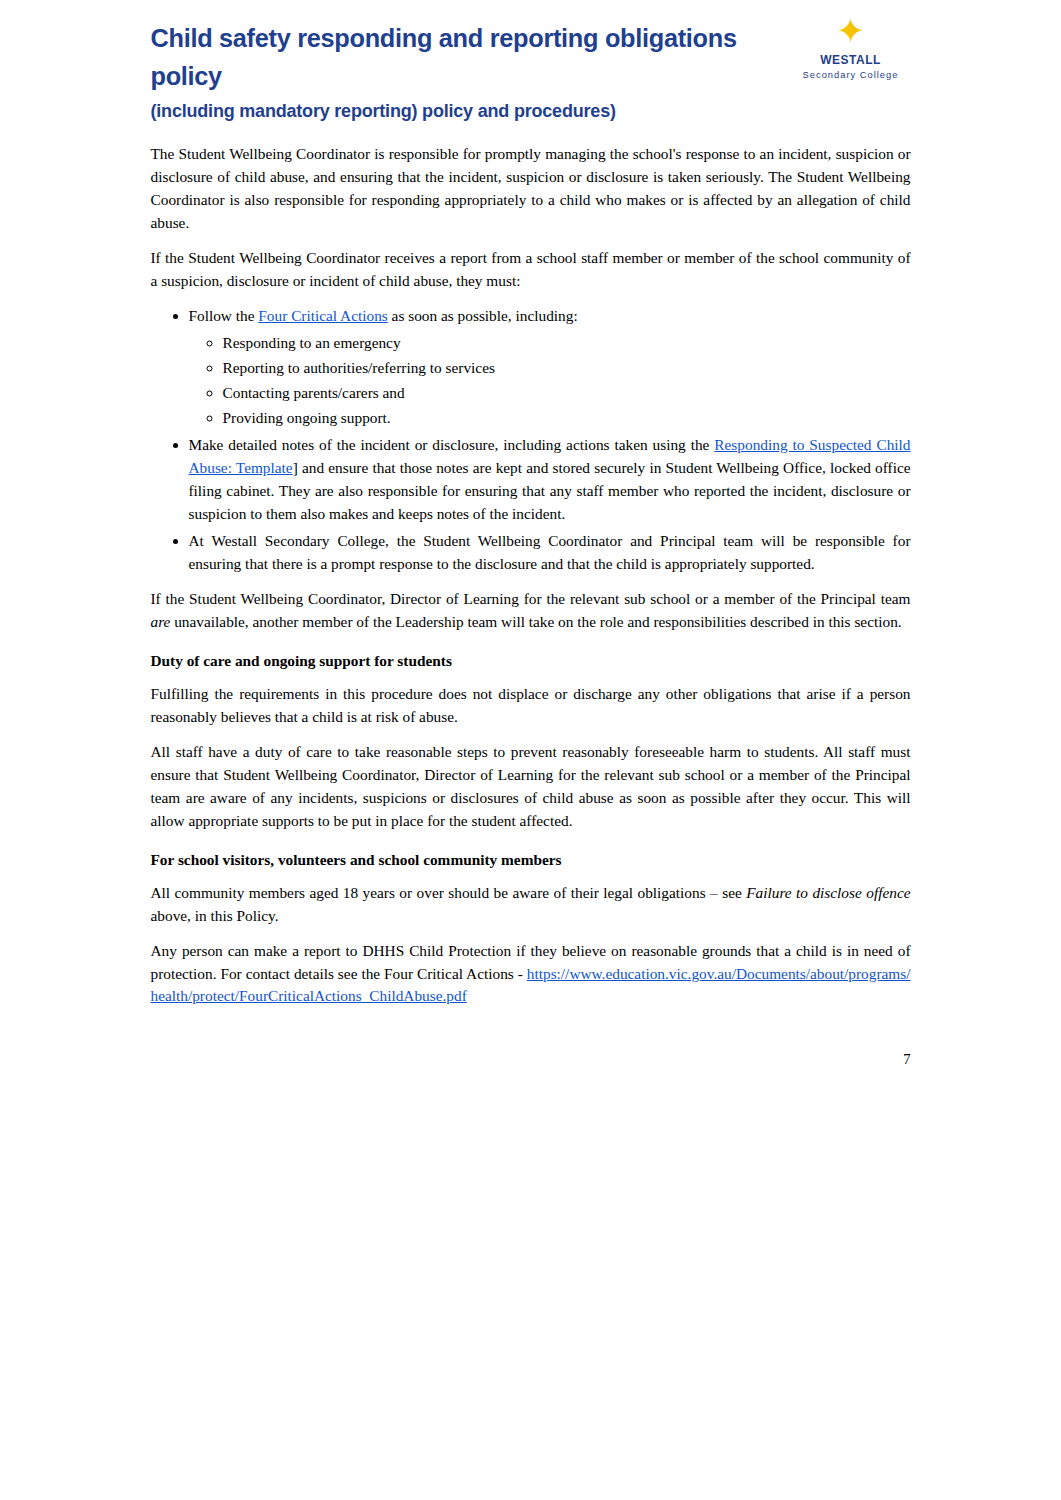✦ WESTALL Secondary College
Child safety responding and reporting obligations policy
(including mandatory reporting) policy and procedures)
The Student Wellbeing Coordinator is responsible for promptly managing the school's response to an incident, suspicion or disclosure of child abuse, and ensuring that the incident, suspicion or disclosure is taken seriously. The Student Wellbeing Coordinator is also responsible for responding appropriately to a child who makes or is affected by an allegation of child abuse.
If the Student Wellbeing Coordinator receives a report from a school staff member or member of the school community of a suspicion, disclosure or incident of child abuse, they must:
Follow the Four Critical Actions as soon as possible, including:
Responding to an emergency
Reporting to authorities/referring to services
Contacting parents/carers and
Providing ongoing support.
Make detailed notes of the incident or disclosure, including actions taken using the Responding to Suspected Child Abuse: Template] and ensure that those notes are kept and stored securely in Student Wellbeing Office, locked office filing cabinet. They are also responsible for ensuring that any staff member who reported the incident, disclosure or suspicion to them also makes and keeps notes of the incident.
At Westall Secondary College, the Student Wellbeing Coordinator and Principal team will be responsible for ensuring that there is a prompt response to the disclosure and that the child is appropriately supported.
If the Student Wellbeing Coordinator, Director of Learning for the relevant sub school or a member of the Principal team are unavailable, another member of the Leadership team will take on the role and responsibilities described in this section.
Duty of care and ongoing support for students
Fulfilling the requirements in this procedure does not displace or discharge any other obligations that arise if a person reasonably believes that a child is at risk of abuse.
All staff have a duty of care to take reasonable steps to prevent reasonably foreseeable harm to students. All staff must ensure that Student Wellbeing Coordinator, Director of Learning for the relevant sub school or a member of the Principal team are aware of any incidents, suspicions or disclosures of child abuse as soon as possible after they occur. This will allow appropriate supports to be put in place for the student affected.
For school visitors, volunteers and school community members
All community members aged 18 years or over should be aware of their legal obligations – see Failure to disclose offence above, in this Policy.
Any person can make a report to DHHS Child Protection if they believe on reasonable grounds that a child is in need of protection. For contact details see the Four Critical Actions - https://www.education.vic.gov.au/Documents/about/programs/health/protect/FourCriticalActions_ChildAbuse.pdf
7